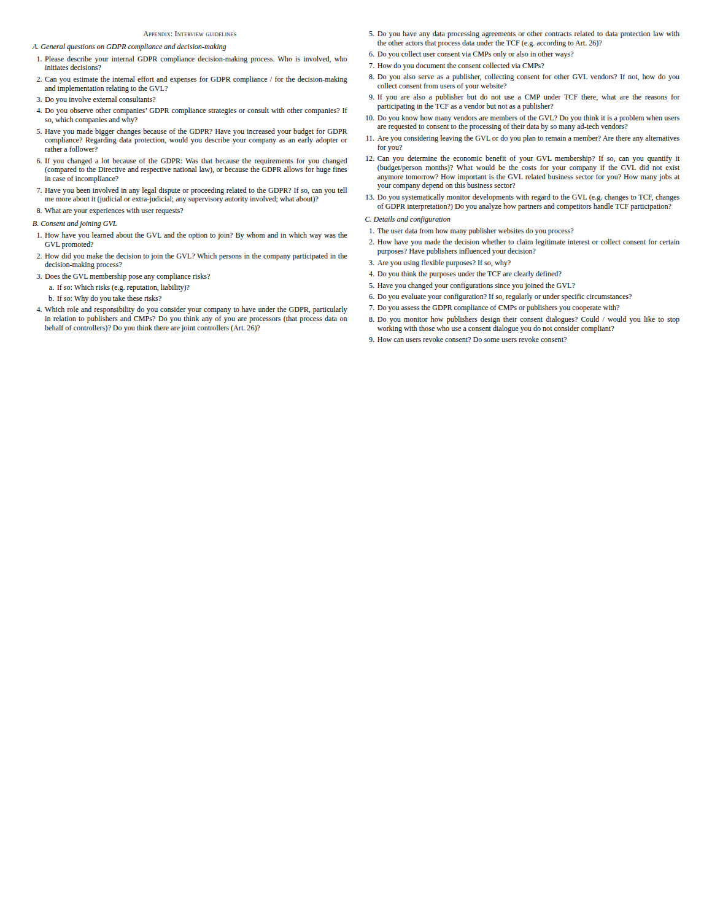Appendix: Interview guidelines
A. General questions on GDPR compliance and decision-making
Please describe your internal GDPR compliance decision-making process. Who is involved, who initiates decisions?
Can you estimate the internal effort and expenses for GDPR compliance / for the decision-making and implementation relating to the GVL?
Do you involve external consultants?
Do you observe other companies’ GDPR compliance strategies or consult with other companies? If so, which companies and why?
Have you made bigger changes because of the GDPR? Have you increased your budget for GDPR compliance? Regarding data protection, would you describe your company as an early adopter or rather a follower?
If you changed a lot because of the GDPR: Was that because the requirements for you changed (compared to the Directive and respective national law), or because the GDPR allows for huge fines in case of incompliance?
Have you been involved in any legal dispute or proceeding related to the GDPR? If so, can you tell me more about it (judicial or extra-judicial; any supervisory autority involved; what about)?
What are your experiences with user requests?
B. Consent and joining GVL
How have you learned about the GVL and the option to join? By whom and in which way was the GVL promoted?
How did you make the decision to join the GVL? Which persons in the company participated in the decision-making process?
Does the GVL membership pose any compliance risks?
If so: Which risks (e.g. reputation, liability)?
If so: Why do you take these risks?
Which role and responsibility do you consider your company to have under the GDPR, particularly in relation to publishers and CMPs? Do you think any of you are processors (that process data on behalf of controllers)? Do you think there are joint controllers (Art. 26)?
Do you have any data processing agreements or other contracts related to data protection law with the other actors that process data under the TCF (e.g. according to Art. 26)?
Do you collect user consent via CMPs only or also in other ways?
How do you document the consent collected via CMPs?
Do you also serve as a publisher, collecting consent for other GVL vendors? If not, how do you collect consent from users of your website?
If you are also a publisher but do not use a CMP under TCF there, what are the reasons for participating in the TCF as a vendor but not as a publisher?
Do you know how many vendors are members of the GVL? Do you think it is a problem when users are requested to consent to the processing of their data by so many ad-tech vendors?
Are you considering leaving the GVL or do you plan to remain a member? Are there any alternatives for you?
Can you determine the economic benefit of your GVL membership? If so, can you quantify it (budget/person months)? What would be the costs for your company if the GVL did not exist anymore tomorrow? How important is the GVL related business sector for you? How many jobs at your company depend on this business sector?
Do you systematically monitor developments with regard to the GVL (e.g. changes to TCF, changes of GDPR interpretation?) Do you analyze how partners and competitors handle TCF participation?
C. Details and configuration
The user data from how many publisher websites do you process?
How have you made the decision whether to claim legitimate interest or collect consent for certain purposes? Have publishers influenced your decision?
Are you using flexible purposes? If so, why?
Do you think the purposes under the TCF are clearly defined?
Have you changed your configurations since you joined the GVL?
Do you evaluate your configuration? If so, regularly or under specific circumstances?
Do you assess the GDPR compliance of CMPs or publishers you cooperate with?
Do you monitor how publishers design their consent dialogues? Could / would you like to stop working with those who use a consent dialogue you do not consider compliant?
How can users revoke consent? Do some users revoke consent?